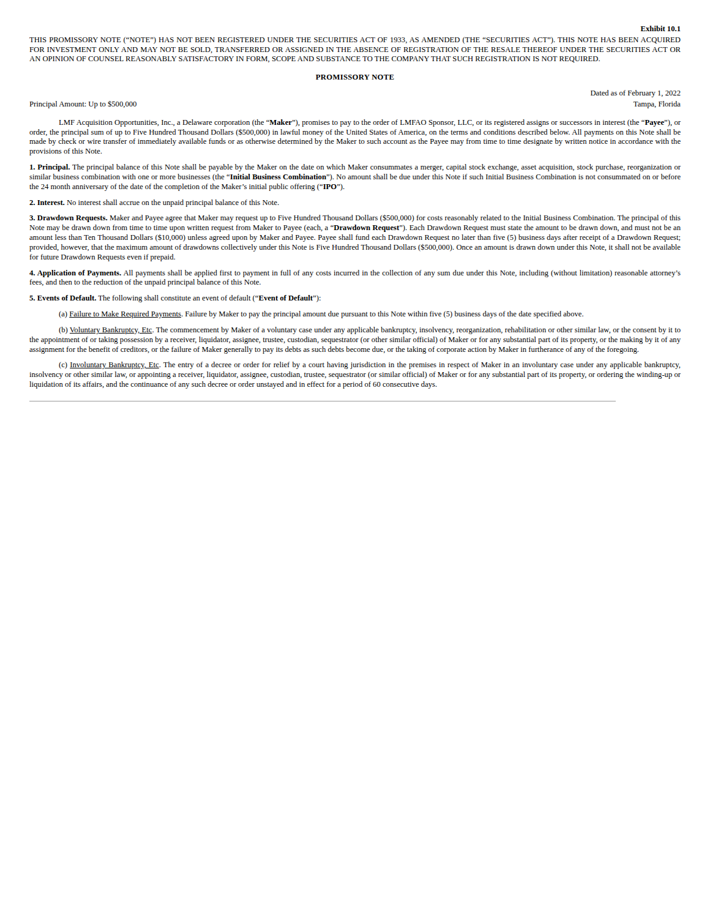Exhibit 10.1
THIS PROMISSORY NOTE (“NOTE”) HAS NOT BEEN REGISTERED UNDER THE SECURITIES ACT OF 1933, AS AMENDED (THE “SECURITIES ACT”). THIS NOTE HAS BEEN ACQUIRED FOR INVESTMENT ONLY AND MAY NOT BE SOLD, TRANSFERRED OR ASSIGNED IN THE ABSENCE OF REGISTRATION OF THE RESALE THEREOF UNDER THE SECURITIES ACT OR AN OPINION OF COUNSEL REASONABLY SATISFACTORY IN FORM, SCOPE AND SUBSTANCE TO THE COMPANY THAT SUCH REGISTRATION IS NOT REQUIRED.
PROMISSORY NOTE
Dated as of February 1, 2022
Principal Amount: Up to $500,000
Tampa, Florida
LMF Acquisition Opportunities, Inc., a Delaware corporation (the “Maker”), promises to pay to the order of LMFAO Sponsor, LLC, or its registered assigns or successors in interest (the “Payee”), or order, the principal sum of up to Five Hundred Thousand Dollars ($500,000) in lawful money of the United States of America, on the terms and conditions described below. All payments on this Note shall be made by check or wire transfer of immediately available funds or as otherwise determined by the Maker to such account as the Payee may from time to time designate by written notice in accordance with the provisions of this Note.
1. Principal. The principal balance of this Note shall be payable by the Maker on the date on which Maker consummates a merger, capital stock exchange, asset acquisition, stock purchase, reorganization or similar business combination with one or more businesses (the “Initial Business Combination”). No amount shall be due under this Note if such Initial Business Combination is not consummated on or before the 24 month anniversary of the date of the completion of the Maker’s initial public offering (“IPO”).
2. Interest. No interest shall accrue on the unpaid principal balance of this Note.
3. Drawdown Requests. Maker and Payee agree that Maker may request up to Five Hundred Thousand Dollars ($500,000) for costs reasonably related to the Initial Business Combination. The principal of this Note may be drawn down from time to time upon written request from Maker to Payee (each, a “Drawdown Request”). Each Drawdown Request must state the amount to be drawn down, and must not be an amount less than Ten Thousand Dollars ($10,000) unless agreed upon by Maker and Payee. Payee shall fund each Drawdown Request no later than five (5) business days after receipt of a Drawdown Request; provided, however, that the maximum amount of drawdowns collectively under this Note is Five Hundred Thousand Dollars ($500,000). Once an amount is drawn down under this Note, it shall not be available for future Drawdown Requests even if prepaid.
4. Application of Payments. All payments shall be applied first to payment in full of any costs incurred in the collection of any sum due under this Note, including (without limitation) reasonable attorney’s fees, and then to the reduction of the unpaid principal balance of this Note.
5. Events of Default. The following shall constitute an event of default (“Event of Default”):
(a) Failure to Make Required Payments. Failure by Maker to pay the principal amount due pursuant to this Note within five (5) business days of the date specified above.
(b) Voluntary Bankruptcy, Etc. The commencement by Maker of a voluntary case under any applicable bankruptcy, insolvency, reorganization, rehabilitation or other similar law, or the consent by it to the appointment of or taking possession by a receiver, liquidator, assignee, trustee, custodian, sequestrator (or other similar official) of Maker or for any substantial part of its property, or the making by it of any assignment for the benefit of creditors, or the failure of Maker generally to pay its debts as such debts become due, or the taking of corporate action by Maker in furtherance of any of the foregoing.
(c) Involuntary Bankruptcy, Etc. The entry of a decree or order for relief by a court having jurisdiction in the premises in respect of Maker in an involuntary case under any applicable bankruptcy, insolvency or other similar law, or appointing a receiver, liquidator, assignee, custodian, trustee, sequestrator (or similar official) of Maker or for any substantial part of its property, or ordering the winding-up or liquidation of its affairs, and the continuance of any such decree or order unstayed and in effect for a period of 60 consecutive days.